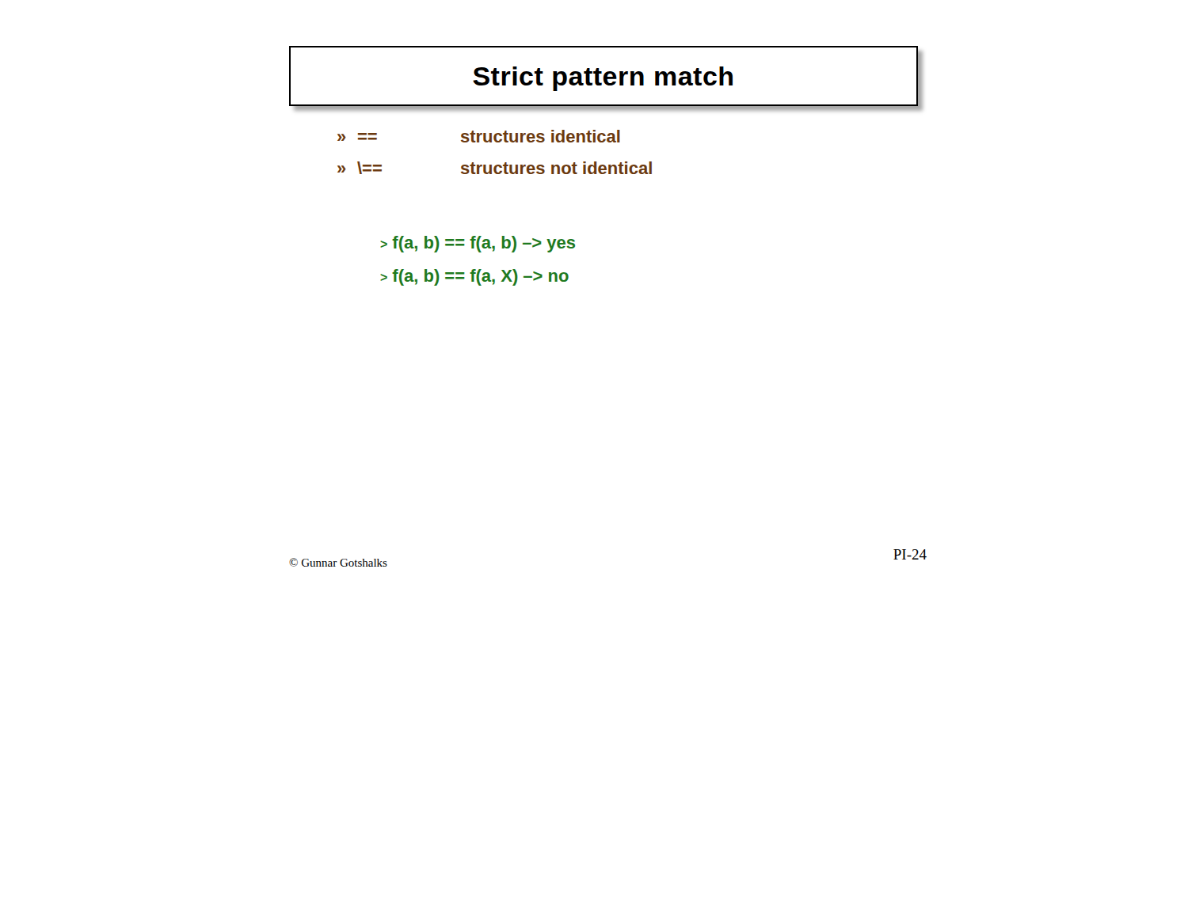Strict pattern match
»==structures identical
»\==structures not identical
>f(a, b) == f(a, b) –> yes
>f(a, b) == f(a, X) –> no
© Gunnar Gotshalks
PI-24